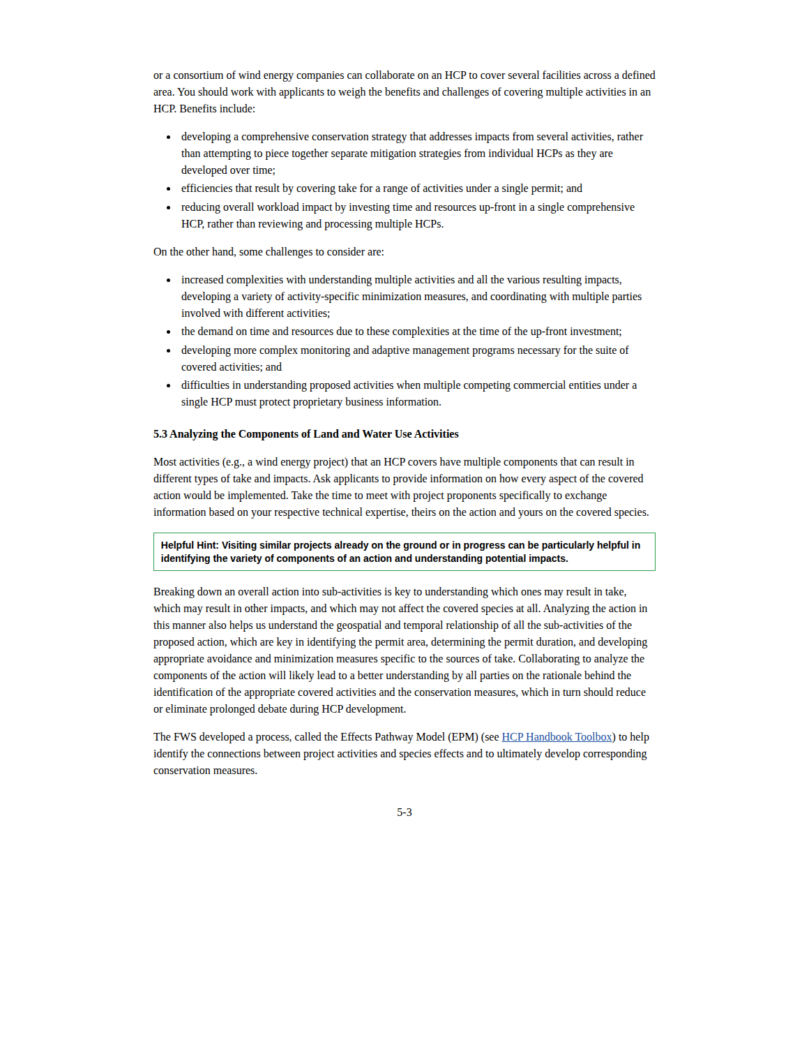or a consortium of wind energy companies can collaborate on an HCP to cover several facilities across a defined area. You should work with applicants to weigh the benefits and challenges of covering multiple activities in an HCP. Benefits include:
developing a comprehensive conservation strategy that addresses impacts from several activities, rather than attempting to piece together separate mitigation strategies from individual HCPs as they are developed over time;
efficiencies that result by covering take for a range of activities under a single permit; and
reducing overall workload impact by investing time and resources up-front in a single comprehensive HCP, rather than reviewing and processing multiple HCPs.
On the other hand, some challenges to consider are:
increased complexities with understanding multiple activities and all the various resulting impacts, developing a variety of activity-specific minimization measures, and coordinating with multiple parties involved with different activities;
the demand on time and resources due to these complexities at the time of the up-front investment;
developing more complex monitoring and adaptive management programs necessary for the suite of covered activities; and
difficulties in understanding proposed activities when multiple competing commercial entities under a single HCP must protect proprietary business information.
5.3 Analyzing the Components of Land and Water Use Activities
Most activities (e.g., a wind energy project) that an HCP covers have multiple components that can result in different types of take and impacts. Ask applicants to provide information on how every aspect of the covered action would be implemented. Take the time to meet with project proponents specifically to exchange information based on your respective technical expertise, theirs on the action and yours on the covered species.
Helpful Hint: Visiting similar projects already on the ground or in progress can be particularly helpful in identifying the variety of components of an action and understanding potential impacts.
Breaking down an overall action into sub-activities is key to understanding which ones may result in take, which may result in other impacts, and which may not affect the covered species at all. Analyzing the action in this manner also helps us understand the geospatial and temporal relationship of all the sub-activities of the proposed action, which are key in identifying the permit area, determining the permit duration, and developing appropriate avoidance and minimization measures specific to the sources of take. Collaborating to analyze the components of the action will likely lead to a better understanding by all parties on the rationale behind the identification of the appropriate covered activities and the conservation measures, which in turn should reduce or eliminate prolonged debate during HCP development.
The FWS developed a process, called the Effects Pathway Model (EPM) (see HCP Handbook Toolbox) to help identify the connections between project activities and species effects and to ultimately develop corresponding conservation measures.
5-3